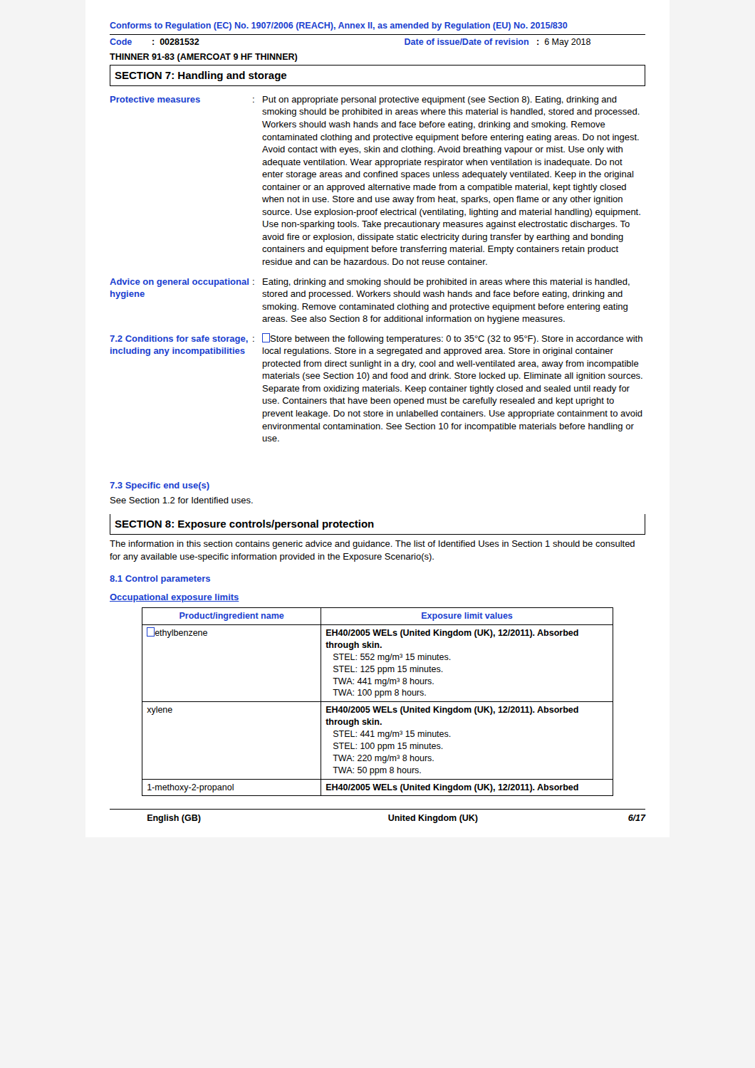Conforms to Regulation (EC) No. 1907/2006 (REACH), Annex II, as amended by Regulation (EU) No. 2015/830
| Code : 00281532 | Date of issue/Date of revision : 6 May 2018 |
| THINNER 91-83 (AMERCOAT 9 HF THINNER) |
SECTION 7: Handling and storage
| Protective measures | : | Put on appropriate personal protective equipment (see Section 8). Eating, drinking and smoking should be prohibited in areas where this material is handled, stored and processed. Workers should wash hands and face before eating, drinking and smoking. Remove contaminated clothing and protective equipment before entering eating areas. Do not ingest. Avoid contact with eyes, skin and clothing. Avoid breathing vapour or mist. Use only with adequate ventilation. Wear appropriate respirator when ventilation is inadequate. Do not enter storage areas and confined spaces unless adequately ventilated. Keep in the original container or an approved alternative made from a compatible material, kept tightly closed when not in use. Store and use away from heat, sparks, open flame or any other ignition source. Use explosion-proof electrical (ventilating, lighting and material handling) equipment. Use non-sparking tools. Take precautionary measures against electrostatic discharges. To avoid fire or explosion, dissipate static electricity during transfer by earthing and bonding containers and equipment before transferring material. Empty containers retain product residue and can be hazardous. Do not reuse container. |
| Advice on general occupational hygiene | : | Eating, drinking and smoking should be prohibited in areas where this material is handled, stored and processed. Workers should wash hands and face before eating, drinking and smoking. Remove contaminated clothing and protective equipment before entering eating areas. See also Section 8 for additional information on hygiene measures. |
| 7.2 Conditions for safe storage, including any incompatibilities | : | Store between the following temperatures: 0 to 35°C (32 to 95°F). Store in accordance with local regulations. Store in a segregated and approved area. Store in original container protected from direct sunlight in a dry, cool and well-ventilated area, away from incompatible materials (see Section 10) and food and drink. Store locked up. Eliminate all ignition sources. Separate from oxidizing materials. Keep container tightly closed and sealed until ready for use. Containers that have been opened must be carefully resealed and kept upright to prevent leakage. Do not store in unlabelled containers. Use appropriate containment to avoid environmental contamination. See Section 10 for incompatible materials before handling or use. |
7.3 Specific end use(s)
See Section 1.2 for Identified uses.
SECTION 8: Exposure controls/personal protection
The information in this section contains generic advice and guidance. The list of Identified Uses in Section 1 should be consulted for any available use-specific information provided in the Exposure Scenario(s).
8.1 Control parameters
Occupational exposure limits
| Product/ingredient name | Exposure limit values |
| --- | --- |
| ethylbenzene | EH40/2005 WELs (United Kingdom (UK), 12/2011). Absorbed through skin. STEL: 552 mg/m³ 15 minutes. STEL: 125 ppm 15 minutes. TWA: 441 mg/m³ 8 hours. TWA: 100 ppm 8 hours. |
| xylene | EH40/2005 WELs (United Kingdom (UK), 12/2011). Absorbed through skin. STEL: 441 mg/m³ 15 minutes. STEL: 100 ppm 15 minutes. TWA: 220 mg/m³ 8 hours. TWA: 50 ppm 8 hours. |
| 1-methoxy-2-propanol | EH40/2005 WELs (United Kingdom (UK), 12/2011). Absorbed |
English (GB)
United Kingdom (UK)
6/17